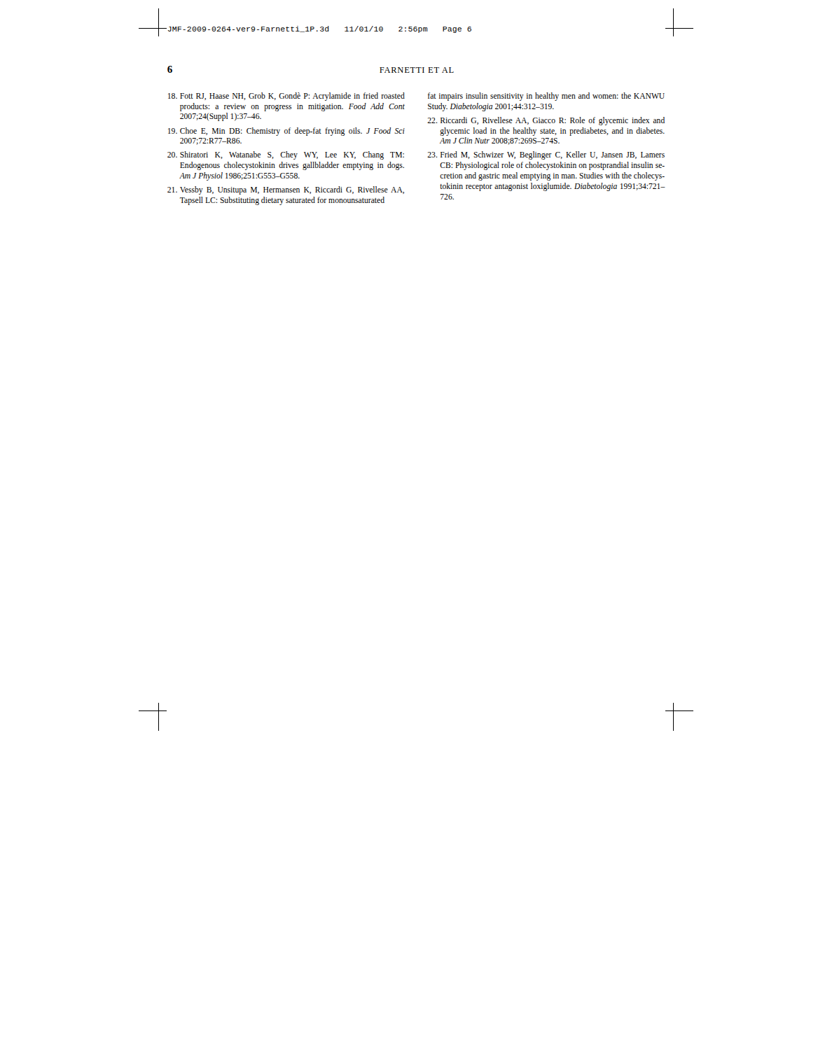JMF-2009-0264-ver9-Farnetti_1P.3d 11/01/10 2:56pm Page 6
6
FARNETTI ET AL
18. Fott RJ, Haase NH, Grob K, Gondè P: Acrylamide in fried roasted products: a review on progress in mitigation. Food Add Cont 2007;24(Suppl 1):37–46.
19. Choe E, Min DB: Chemistry of deep-fat frying oils. J Food Sci 2007;72:R77–R86.
20. Shiratori K, Watanabe S, Chey WY, Lee KY, Chang TM: Endogenous cholecystokinin drives gallbladder emptying in dogs. Am J Physiol 1986;251:G553–G558.
21. Vessby B, Unsitupa M, Hermansen K, Riccardi G, Rivellese AA, Tapsell LC: Substituting dietary saturated for monounsaturated
fat impairs insulin sensitivity in healthy men and women: the KANWU Study. Diabetologia 2001;44:312–319.
22. Riccardi G, Rivellese AA, Giacco R: Role of glycemic index and glycemic load in the healthy state, in prediabetes, and in diabetes. Am J Clin Nutr 2008;87:269S–274S.
23. Fried M, Schwizer W, Beglinger C, Keller U, Jansen JB, Lamers CB: Physiological role of cholecystokinin on postprandial insulin secretion and gastric meal emptying in man. Studies with the cholecystokinin receptor antagonist loxiglumide. Diabetologia 1991;34:721–726.